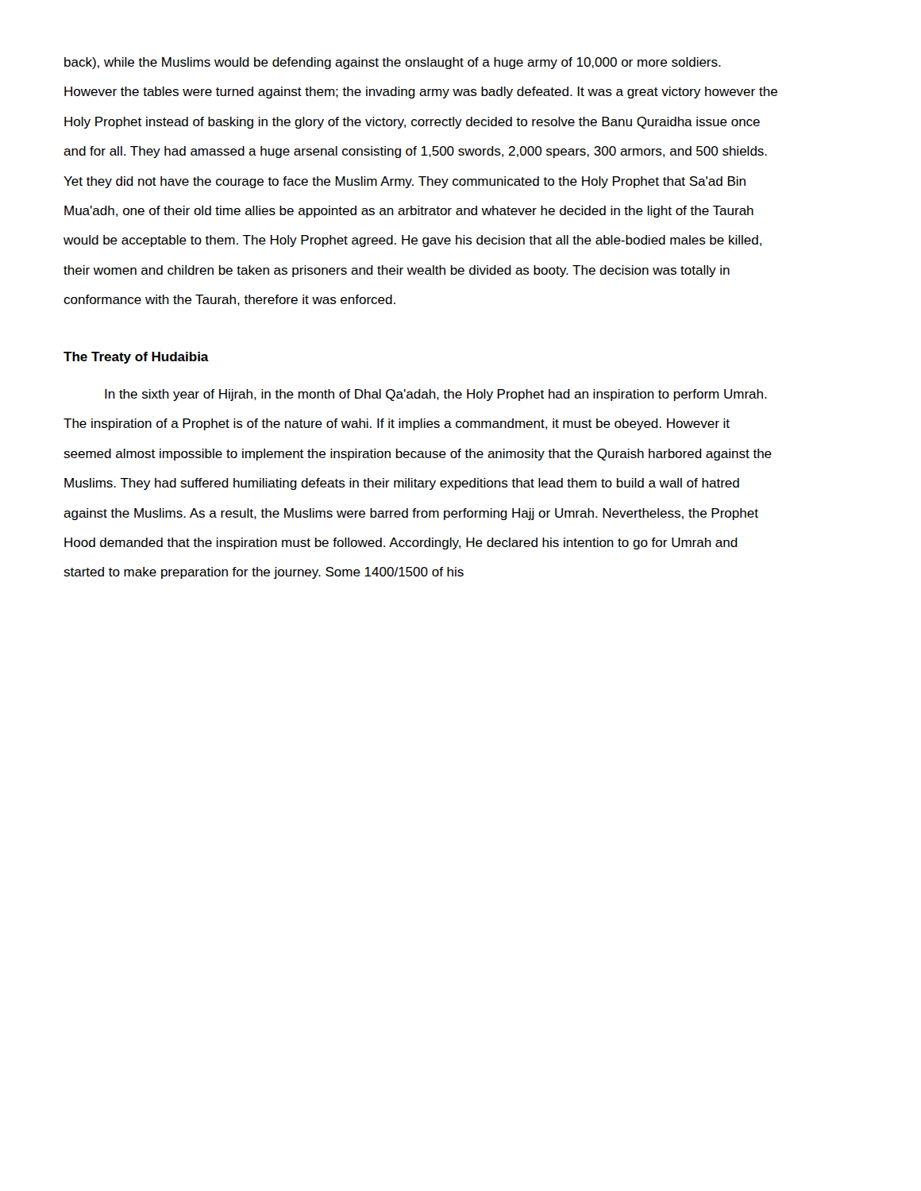back), while the Muslims would be defending against the onslaught of a huge army of 10,000 or more soldiers. However the tables were turned against them; the invading army was badly defeated. It was a great victory however the Holy Prophet instead of basking in the glory of the victory, correctly decided to resolve the Banu Quraidha issue once and for all. They had amassed a huge arsenal consisting of 1,500 swords, 2,000 spears, 300 armors, and 500 shields. Yet they did not have the courage to face the Muslim Army. They communicated to the Holy Prophet that Sa'ad Bin Mua'adh, one of their old time allies be appointed as an arbitrator and whatever he decided in the light of the Taurah would be acceptable to them. The Holy Prophet agreed. He gave his decision that all the able-bodied males be killed, their women and children be taken as prisoners and their wealth be divided as booty. The decision was totally in conformance with the Taurah, therefore it was enforced.
The Treaty of Hudaibia
In the sixth year of Hijrah, in the month of Dhal Qa'adah, the Holy Prophet had an inspiration to perform Umrah. The inspiration of a Prophet is of the nature of wahi. If it implies a commandment, it must be obeyed. However it seemed almost impossible to implement the inspiration because of the animosity that the Quraish harbored against the Muslims. They had suffered humiliating defeats in their military expeditions that lead them to build a wall of hatred against the Muslims. As a result, the Muslims were barred from performing Hajj or Umrah. Nevertheless, the Prophet Hood demanded that the inspiration must be followed. Accordingly, He declared his intention to go for Umrah and started to make preparation for the journey. Some 1400/1500 of his